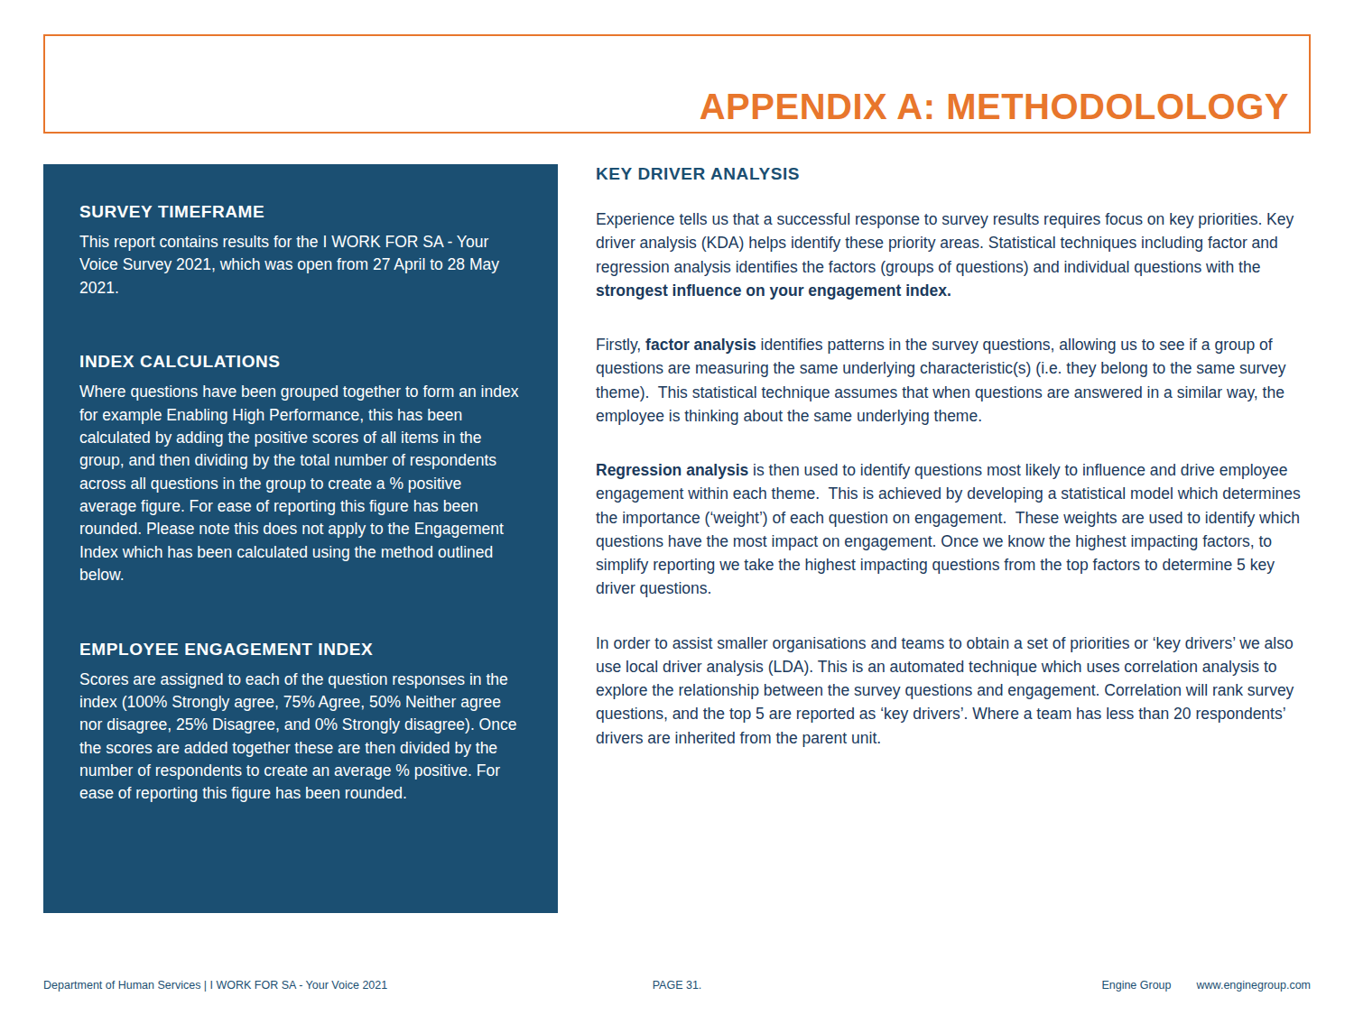Appendix A: Methodolology
Survey Timeframe
This report contains results for the I WORK FOR SA - Your Voice Survey 2021, which was open from 27 April to 28 May 2021.
Index Calculations
Where questions have been grouped together to form an index for example Enabling High Performance, this has been calculated by adding the positive scores of all items in the group, and then dividing by the total number of respondents across all questions in the group to create a % positive average figure. For ease of reporting this figure has been rounded. Please note this does not apply to the Engagement Index which has been calculated using the method outlined below.
Employee Engagement Index
Scores are assigned to each of the question responses in the index (100% Strongly agree, 75% Agree, 50% Neither agree nor disagree, 25% Disagree, and 0% Strongly disagree). Once the scores are added together these are then divided by the number of respondents to create an average % positive. For ease of reporting this figure has been rounded.
Key Driver Analysis
Experience tells us that a successful response to survey results requires focus on key priorities. Key driver analysis (KDA) helps identify these priority areas. Statistical techniques including factor and regression analysis identifies the factors (groups of questions) and individual questions with the strongest influence on your engagement index.
Firstly, factor analysis identifies patterns in the survey questions, allowing us to see if a group of questions are measuring the same underlying characteristic(s) (i.e. they belong to the same survey theme). This statistical technique assumes that when questions are answered in a similar way, the employee is thinking about the same underlying theme.
Regression analysis is then used to identify questions most likely to influence and drive employee engagement within each theme. This is achieved by developing a statistical model which determines the importance (‘weight’) of each question on engagement. These weights are used to identify which questions have the most impact on engagement. Once we know the highest impacting factors, to simplify reporting we take the highest impacting questions from the top factors to determine 5 key driver questions.
In order to assist smaller organisations and teams to obtain a set of priorities or ‘key drivers’ we also use local driver analysis (LDA). This is an automated technique which uses correlation analysis to explore the relationship between the survey questions and engagement. Correlation will rank survey questions, and the top 5 are reported as ‘key drivers’. Where a team has less than 20 respondents’ drivers are inherited from the parent unit.
Department of Human Services | I WORK FOR SA - Your Voice 2021 PAGE 31. Engine Groupwww.enginegroup.com